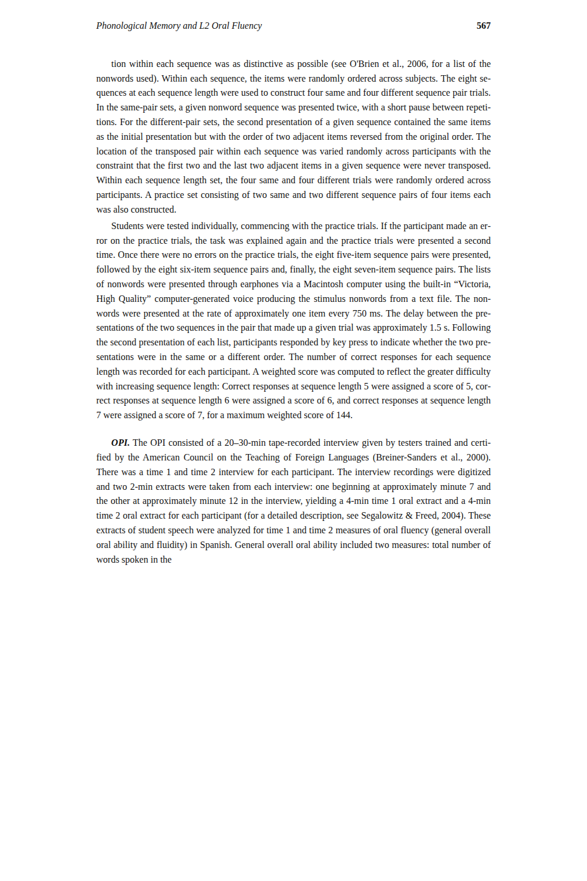Phonological Memory and L2 Oral Fluency 567
tion within each sequence was as distinctive as possible (see O'Brien et al., 2006, for a list of the nonwords used). Within each sequence, the items were randomly ordered across subjects. The eight sequences at each sequence length were used to construct four same and four different sequence pair trials. In the same-pair sets, a given nonword sequence was presented twice, with a short pause between repetitions. For the different-pair sets, the second presentation of a given sequence contained the same items as the initial presentation but with the order of two adjacent items reversed from the original order. The location of the transposed pair within each sequence was varied randomly across participants with the constraint that the first two and the last two adjacent items in a given sequence were never transposed. Within each sequence length set, the four same and four different trials were randomly ordered across participants. A practice set consisting of two same and two different sequence pairs of four items each was also constructed.
Students were tested individually, commencing with the practice trials. If the participant made an error on the practice trials, the task was explained again and the practice trials were presented a second time. Once there were no errors on the practice trials, the eight five-item sequence pairs were presented, followed by the eight six-item sequence pairs and, finally, the eight seven-item sequence pairs. The lists of nonwords were presented through earphones via a Macintosh computer using the built-in “Victoria, High Quality” computer-generated voice producing the stimulus nonwords from a text file. The nonwords were presented at the rate of approximately one item every 750 ms. The delay between the presentations of the two sequences in the pair that made up a given trial was approximately 1.5 s. Following the second presentation of each list, participants responded by key press to indicate whether the two presentations were in the same or a different order. The number of correct responses for each sequence length was recorded for each participant. A weighted score was computed to reflect the greater difficulty with increasing sequence length: Correct responses at sequence length 5 were assigned a score of 5, correct responses at sequence length 6 were assigned a score of 6, and correct responses at sequence length 7 were assigned a score of 7, for a maximum weighted score of 144.
OPI. The OPI consisted of a 20–30-min tape-recorded interview given by testers trained and certified by the American Council on the Teaching of Foreign Languages (Breiner-Sanders et al., 2000). There was a time 1 and time 2 interview for each participant. The interview recordings were digitized and two 2-min extracts were taken from each interview: one beginning at approximately minute 7 and the other at approximately minute 12 in the interview, yielding a 4-min time 1 oral extract and a 4-min time 2 oral extract for each participant (for a detailed description, see Segalowitz & Freed, 2004). These extracts of student speech were analyzed for time 1 and time 2 measures of oral fluency (general overall oral ability and fluidity) in Spanish. General overall oral ability included two measures: total number of words spoken in the